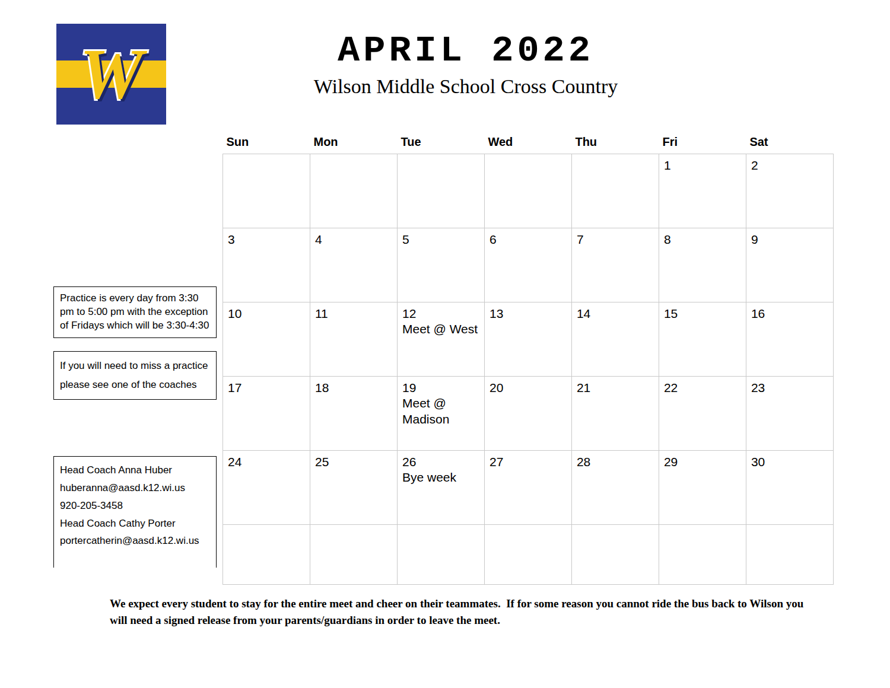W
April 2022
Wilson Middle School Cross Country
Practice is every day from 3:30 pm to 5:00 pm with the exception of Fridays which will be 3:30-4:30
If you will need to miss a practice please see one of the coaches
Head Coach Anna Huber
huberanna@aasd.k12.wi.us
920-205-3458
Head Coach Cathy Porter
portercatherin@aasd.k12.wi.us
| Sun | Mon | Tue | Wed | Thu | Fri | Sat |
| --- | --- | --- | --- | --- | --- | --- |
| | | | | | 1 | 2 |
| 3 | 4 | 5 | 6 | 7 | 8 | 9 |
| 10 | 11 | 12 Meet @ West | 13 | 14 | 15 | 16 |
| 17 | 18 | 19 Meet @ Madison | 20 | 21 | 22 | 23 |
| 24 | 25 | 26 Bye week | 27 | 28 | 29 | 30 |
We expect every student to stay for the entire meet and cheer on their teammates. If for some reason you cannot ride the bus back to Wilson you will need a signed release from your parents/guardians in order to leave the meet.